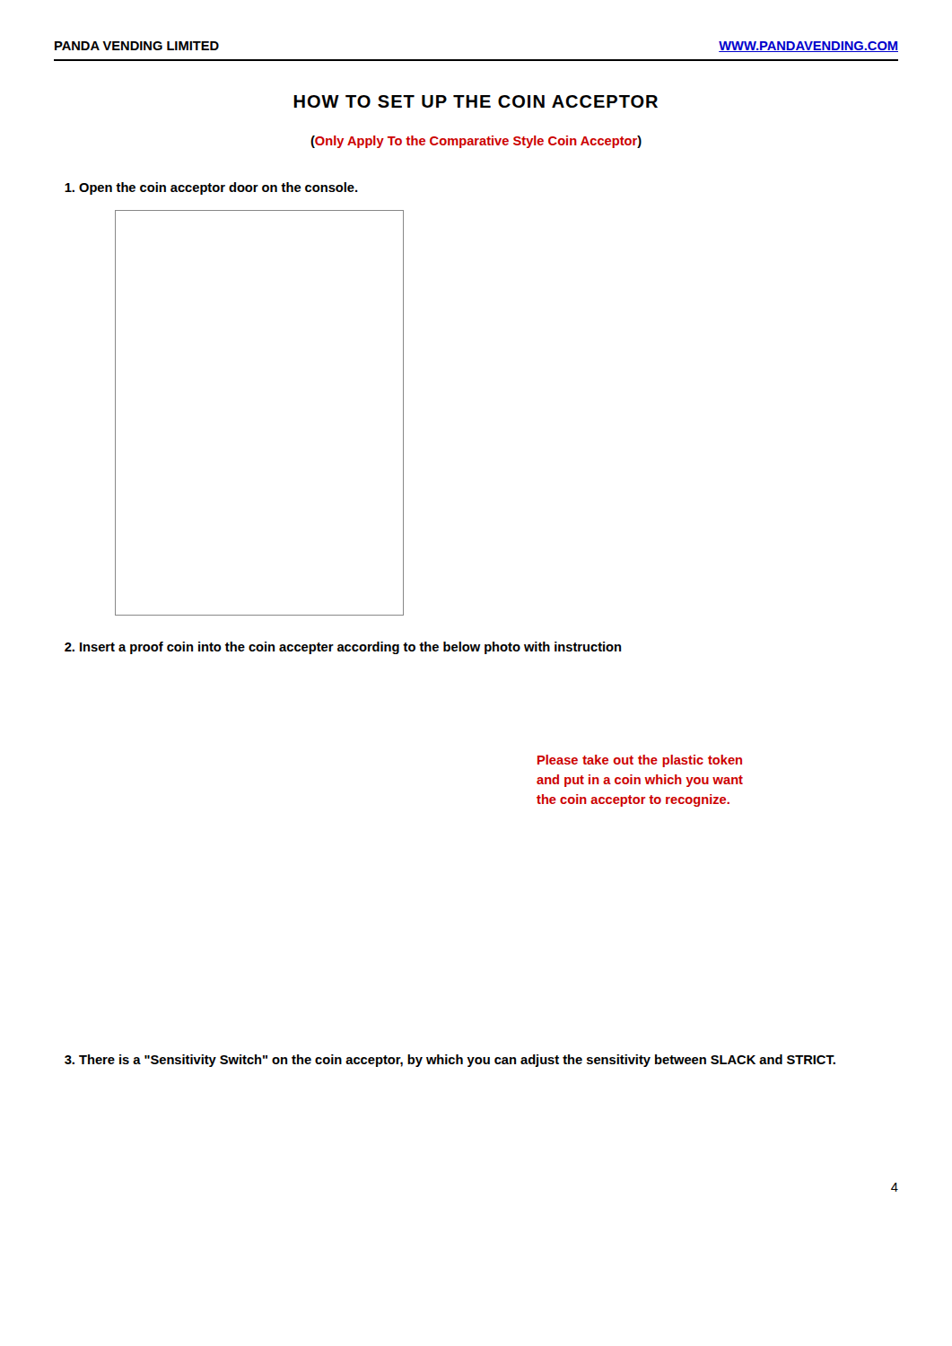PANDA VENDING LIMITED WWW.PANDAVENDING.COM
HOW TO SET UP THE COIN ACCEPTOR
(Only Apply To the Comparative Style Coin Acceptor)
Open the coin acceptor door on the console.
Insert a proof coin into the coin accepter according to the below photo with instruction
Please take out the plastic token and put in a coin which you want the coin acceptor to recognize.
There is a "Sensitivity Switch" on the coin acceptor, by which you can adjust the sensitivity between SLACK and STRICT.
4